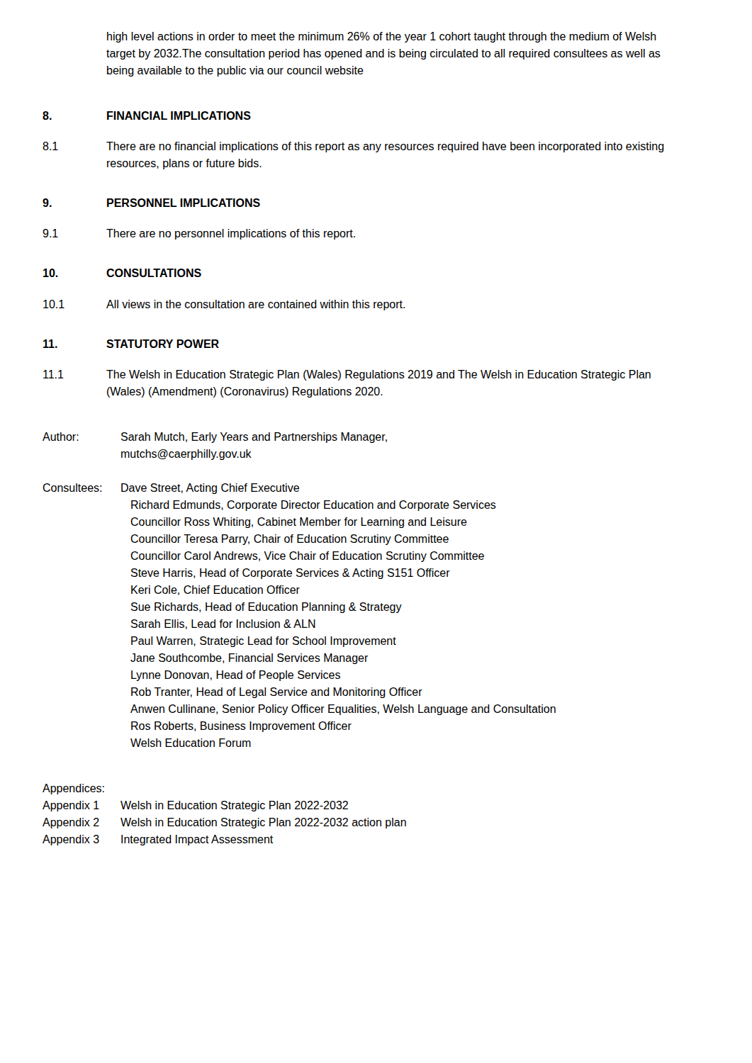high level actions in order to meet the minimum 26% of the year 1 cohort taught through the medium of Welsh target by 2032.The consultation period has opened and is being circulated to all required consultees as well as being available to the public via our council website
8. Financial Implications
8.1 There are no financial implications of this report as any resources required have been incorporated into existing resources, plans or future bids.
9. Personnel Implications
9.1 There are no personnel implications of this report.
10. Consultations
10.1 All views in the consultation are contained within this report.
11. Statutory Power
11.1 The Welsh in Education Strategic Plan (Wales) Regulations 2019 and The Welsh in Education Strategic Plan (Wales) (Amendment) (Coronavirus) Regulations 2020.
Author:
Sarah Mutch, Early Years and Partnerships Manager,
mutchs@caerphilly.gov.uk
Consultees:
Dave Street, Acting Chief Executive
Richard Edmunds, Corporate Director Education and Corporate Services
Councillor Ross Whiting, Cabinet Member for Learning and Leisure
Councillor Teresa Parry, Chair of Education Scrutiny Committee
Councillor Carol Andrews, Vice Chair of Education Scrutiny Committee
Steve Harris, Head of Corporate Services & Acting S151 Officer
Keri Cole, Chief Education Officer
Sue Richards, Head of Education Planning & Strategy
Sarah Ellis, Lead for Inclusion & ALN
Paul Warren, Strategic Lead for School Improvement
Jane Southcombe, Financial Services Manager
Lynne Donovan, Head of People Services
Rob Tranter, Head of Legal Service and Monitoring Officer
Anwen Cullinane, Senior Policy Officer Equalities, Welsh Language and Consultation
Ros Roberts, Business Improvement Officer
Welsh Education Forum
Appendices:
Appendix 1
Welsh in Education Strategic Plan 2022-2032
Appendix 2
Welsh in Education Strategic Plan 2022-2032 action plan
Appendix 3
Integrated Impact Assessment